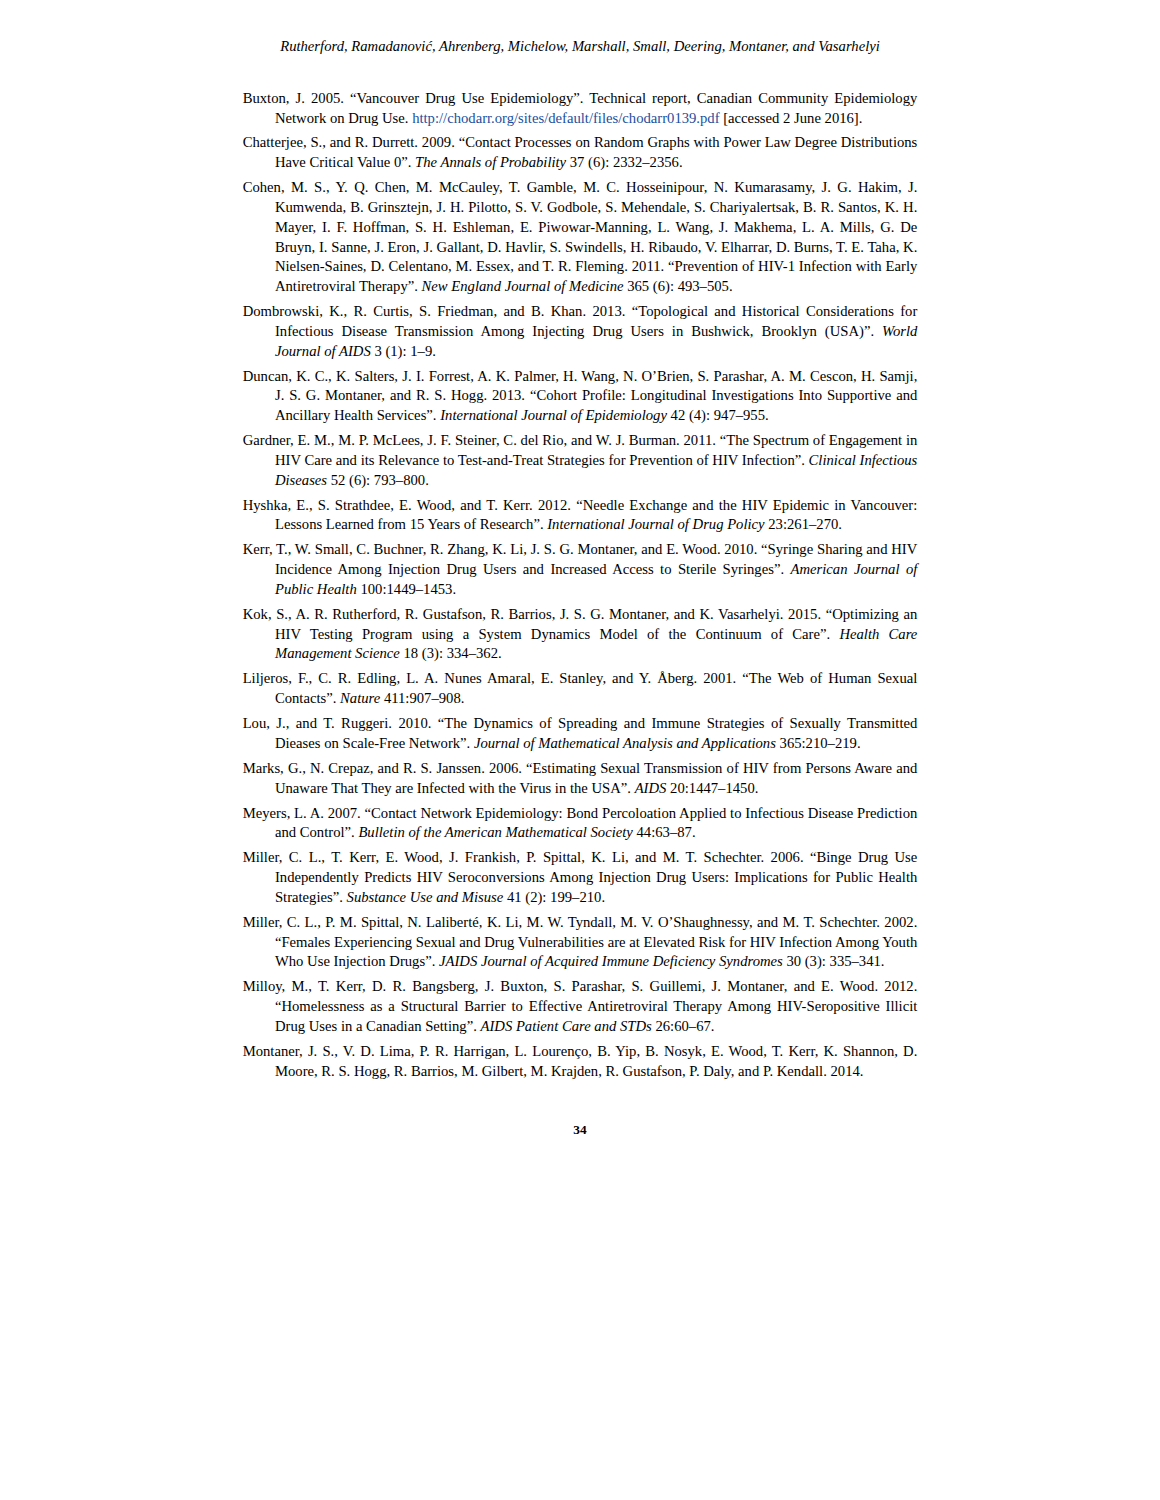Rutherford, Ramadanović, Ahrenberg, Michelow, Marshall, Small, Deering, Montaner, and Vasarhelyi
Buxton, J. 2005. “Vancouver Drug Use Epidemiology”. Technical report, Canadian Community Epidemiology Network on Drug Use. http://chodarr.org/sites/default/files/chodarr0139.pdf [accessed 2 June 2016].
Chatterjee, S., and R. Durrett. 2009. “Contact Processes on Random Graphs with Power Law Degree Distributions Have Critical Value 0”. The Annals of Probability 37 (6): 2332–2356.
Cohen, M. S., Y. Q. Chen, M. McCauley, T. Gamble, M. C. Hosseinipour, N. Kumarasamy, J. G. Hakim, J. Kumwenda, B. Grinsztejn, J. H. Pilotto, S. V. Godbole, S. Mehendale, S. Chariyalertsak, B. R. Santos, K. H. Mayer, I. F. Hoffman, S. H. Eshleman, E. Piwowar-Manning, L. Wang, J. Makhema, L. A. Mills, G. De Bruyn, I. Sanne, J. Eron, J. Gallant, D. Havlir, S. Swindells, H. Ribaudo, V. Elharrar, D. Burns, T. E. Taha, K. Nielsen-Saines, D. Celentano, M. Essex, and T. R. Fleming. 2011. “Prevention of HIV-1 Infection with Early Antiretroviral Therapy”. New England Journal of Medicine 365 (6): 493–505.
Dombrowski, K., R. Curtis, S. Friedman, and B. Khan. 2013. “Topological and Historical Considerations for Infectious Disease Transmission Among Injecting Drug Users in Bushwick, Brooklyn (USA)”. World Journal of AIDS 3 (1): 1–9.
Duncan, K. C., K. Salters, J. I. Forrest, A. K. Palmer, H. Wang, N. O’Brien, S. Parashar, A. M. Cescon, H. Samji, J. S. G. Montaner, and R. S. Hogg. 2013. “Cohort Profile: Longitudinal Investigations Into Supportive and Ancillary Health Services”. International Journal of Epidemiology 42 (4): 947–955.
Gardner, E. M., M. P. McLees, J. F. Steiner, C. del Rio, and W. J. Burman. 2011. “The Spectrum of Engagement in HIV Care and its Relevance to Test-and-Treat Strategies for Prevention of HIV Infection”. Clinical Infectious Diseases 52 (6): 793–800.
Hyshka, E., S. Strathdee, E. Wood, and T. Kerr. 2012. “Needle Exchange and the HIV Epidemic in Vancouver: Lessons Learned from 15 Years of Research”. International Journal of Drug Policy 23:261–270.
Kerr, T., W. Small, C. Buchner, R. Zhang, K. Li, J. S. G. Montaner, and E. Wood. 2010. “Syringe Sharing and HIV Incidence Among Injection Drug Users and Increased Access to Sterile Syringes”. American Journal of Public Health 100:1449–1453.
Kok, S., A. R. Rutherford, R. Gustafson, R. Barrios, J. S. G. Montaner, and K. Vasarhelyi. 2015. “Optimizing an HIV Testing Program using a System Dynamics Model of the Continuum of Care”. Health Care Management Science 18 (3): 334–362.
Liljeros, F., C. R. Edling, L. A. Nunes Amaral, E. Stanley, and Y. Åberg. 2001. “The Web of Human Sexual Contacts”. Nature 411:907–908.
Lou, J., and T. Ruggeri. 2010. “The Dynamics of Spreading and Immune Strategies of Sexually Transmitted Dieases on Scale-Free Network”. Journal of Mathematical Analysis and Applications 365:210–219.
Marks, G., N. Crepaz, and R. S. Janssen. 2006. “Estimating Sexual Transmission of HIV from Persons Aware and Unaware That They are Infected with the Virus in the USA”. AIDS 20:1447–1450.
Meyers, L. A. 2007. “Contact Network Epidemiology: Bond Percoloation Applied to Infectious Disease Prediction and Control”. Bulletin of the American Mathematical Society 44:63–87.
Miller, C. L., T. Kerr, E. Wood, J. Frankish, P. Spittal, K. Li, and M. T. Schechter. 2006. “Binge Drug Use Independently Predicts HIV Seroconversions Among Injection Drug Users: Implications for Public Health Strategies”. Substance Use and Misuse 41 (2): 199–210.
Miller, C. L., P. M. Spittal, N. Laliberté, K. Li, M. W. Tyndall, M. V. O’Shaughnessy, and M. T. Schechter. 2002. “Females Experiencing Sexual and Drug Vulnerabilities are at Elevated Risk for HIV Infection Among Youth Who Use Injection Drugs”. JAIDS Journal of Acquired Immune Deficiency Syndromes 30 (3): 335–341.
Milloy, M., T. Kerr, D. R. Bangsberg, J. Buxton, S. Parashar, S. Guillemi, J. Montaner, and E. Wood. 2012. “Homelessness as a Structural Barrier to Effective Antiretroviral Therapy Among HIV-Seropositive Illicit Drug Uses in a Canadian Setting”. AIDS Patient Care and STDs 26:60–67.
Montaner, J. S., V. D. Lima, P. R. Harrigan, L. Lourenço, B. Yip, B. Nosyk, E. Wood, T. Kerr, K. Shannon, D. Moore, R. S. Hogg, R. Barrios, M. Gilbert, M. Krajden, R. Gustafson, P. Daly, and P. Kendall. 2014.
34